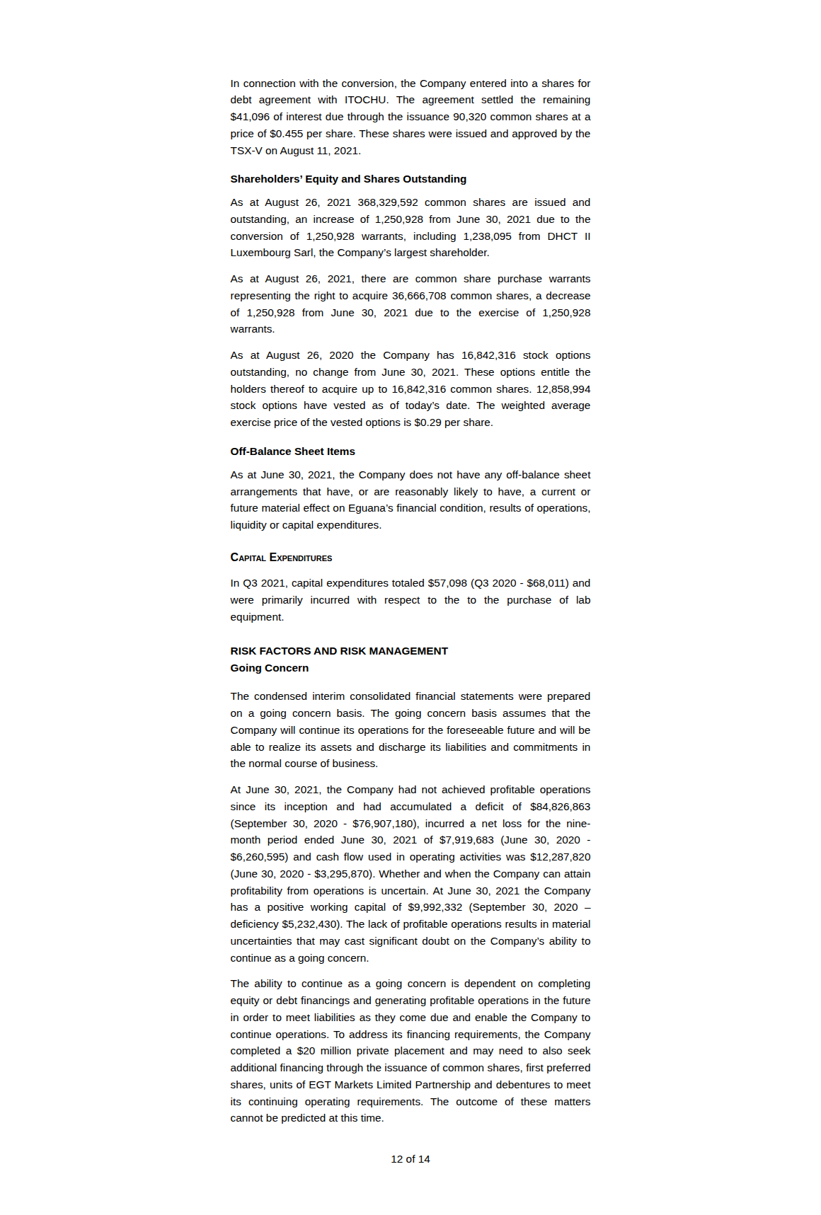In connection with the conversion, the Company entered into a shares for debt agreement with ITOCHU. The agreement settled the remaining $41,096 of interest due through the issuance 90,320 common shares at a price of $0.455 per share. These shares were issued and approved by the TSX-V on August 11, 2021.
Shareholders’ Equity and Shares Outstanding
As at August 26, 2021 368,329,592 common shares are issued and outstanding, an increase of 1,250,928 from June 30, 2021 due to the conversion of 1,250,928 warrants, including 1,238,095 from DHCT II Luxembourg Sarl, the Company’s largest shareholder.
As at August 26, 2021, there are common share purchase warrants representing the right to acquire 36,666,708 common shares, a decrease of 1,250,928 from June 30, 2021 due to the exercise of 1,250,928 warrants.
As at August 26, 2020 the Company has 16,842,316 stock options outstanding, no change from June 30, 2021. These options entitle the holders thereof to acquire up to 16,842,316 common shares. 12,858,994 stock options have vested as of today’s date. The weighted average exercise price of the vested options is $0.29 per share.
Off-Balance Sheet Items
As at June 30, 2021, the Company does not have any off-balance sheet arrangements that have, or are reasonably likely to have, a current or future material effect on Eguana’s financial condition, results of operations, liquidity or capital expenditures.
Capital Expenditures
In Q3 2021, capital expenditures totaled $57,098 (Q3 2020 - $68,011) and were primarily incurred with respect to the to the purchase of lab equipment.
RISK FACTORS AND RISK MANAGEMENT
Going Concern
The condensed interim consolidated financial statements were prepared on a going concern basis. The going concern basis assumes that the Company will continue its operations for the foreseeable future and will be able to realize its assets and discharge its liabilities and commitments in the normal course of business.
At June 30, 2021, the Company had not achieved profitable operations since its inception and had accumulated a deficit of $84,826,863 (September 30, 2020 - $76,907,180), incurred a net loss for the nine-month period ended June 30, 2021 of $7,919,683 (June 30, 2020 - $6,260,595) and cash flow used in operating activities was $12,287,820 (June 30, 2020 - $3,295,870). Whether and when the Company can attain profitability from operations is uncertain. At June 30, 2021 the Company has a positive working capital of $9,992,332 (September 30, 2020 – deficiency $5,232,430). The lack of profitable operations results in material uncertainties that may cast significant doubt on the Company’s ability to continue as a going concern.
The ability to continue as a going concern is dependent on completing equity or debt financings and generating profitable operations in the future in order to meet liabilities as they come due and enable the Company to continue operations. To address its financing requirements, the Company completed a $20 million private placement and may need to also seek additional financing through the issuance of common shares, first preferred shares, units of EGT Markets Limited Partnership and debentures to meet its continuing operating requirements. The outcome of these matters cannot be predicted at this time.
12 of 14